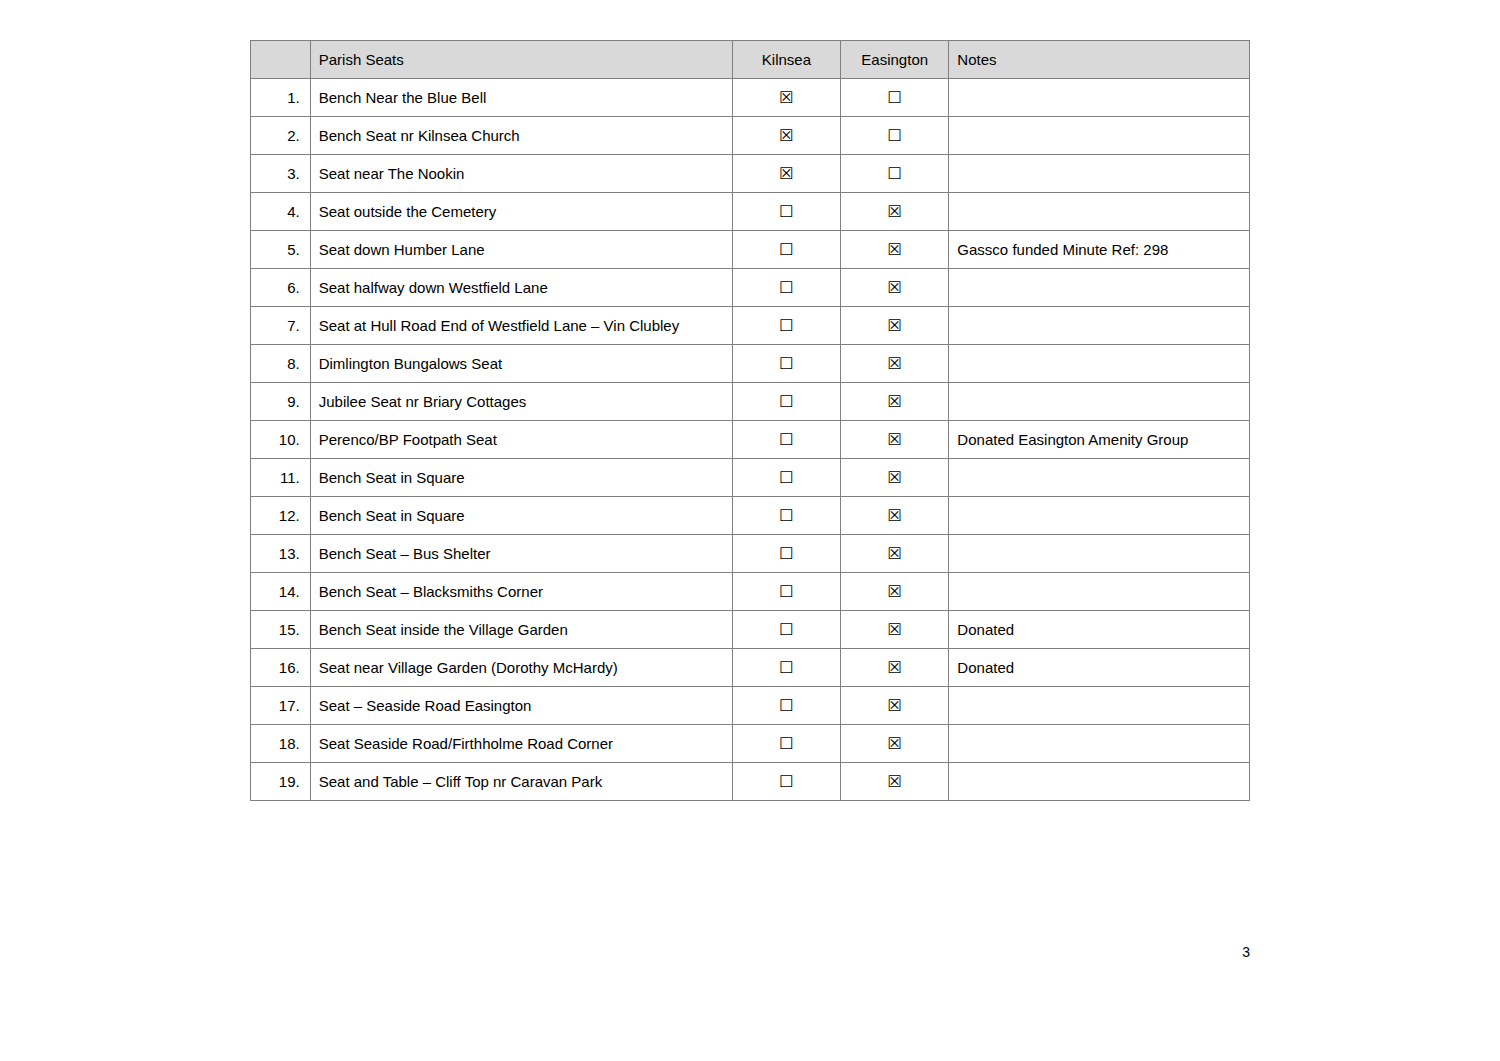| | Parish Seats | Kilnsea | Easington | Notes |
| --- | --- | --- | --- | --- |
| 1. | Bench Near the Blue Bell | ☒ | ☐ | |
| 2. | Bench Seat nr Kilnsea Church | ☒ | ☐ | |
| 3. | Seat near The Nookin | ☒ | ☐ | |
| 4. | Seat outside the Cemetery | ☐ | ☒ | |
| 5. | Seat down Humber Lane | ☐ | ☒ | Gassco funded Minute Ref: 298 |
| 6. | Seat halfway down Westfield Lane | ☐ | ☒ | |
| 7. | Seat at Hull Road End of Westfield Lane – Vin Clubley | ☐ | ☒ | |
| 8. | Dimlington Bungalows Seat | ☐ | ☒ | |
| 9. | Jubilee Seat nr Briary Cottages | ☐ | ☒ | |
| 10. | Perenco/BP Footpath Seat | ☐ | ☒ | Donated Easington Amenity Group |
| 11. | Bench Seat in Square | ☐ | ☒ | |
| 12. | Bench Seat in Square | ☐ | ☒ | |
| 13. | Bench Seat – Bus Shelter | ☐ | ☒ | |
| 14. | Bench Seat – Blacksmiths Corner | ☐ | ☒ | |
| 15. | Bench Seat inside the Village Garden | ☐ | ☒ | Donated |
| 16. | Seat near Village Garden (Dorothy McHardy) | ☐ | ☒ | Donated |
| 17. | Seat – Seaside Road Easington | ☐ | ☒ | |
| 18. | Seat Seaside Road/Firthholme Road Corner | ☐ | ☒ | |
| 19. | Seat and Table – Cliff Top nr Caravan Park | ☐ | ☒ | |
3